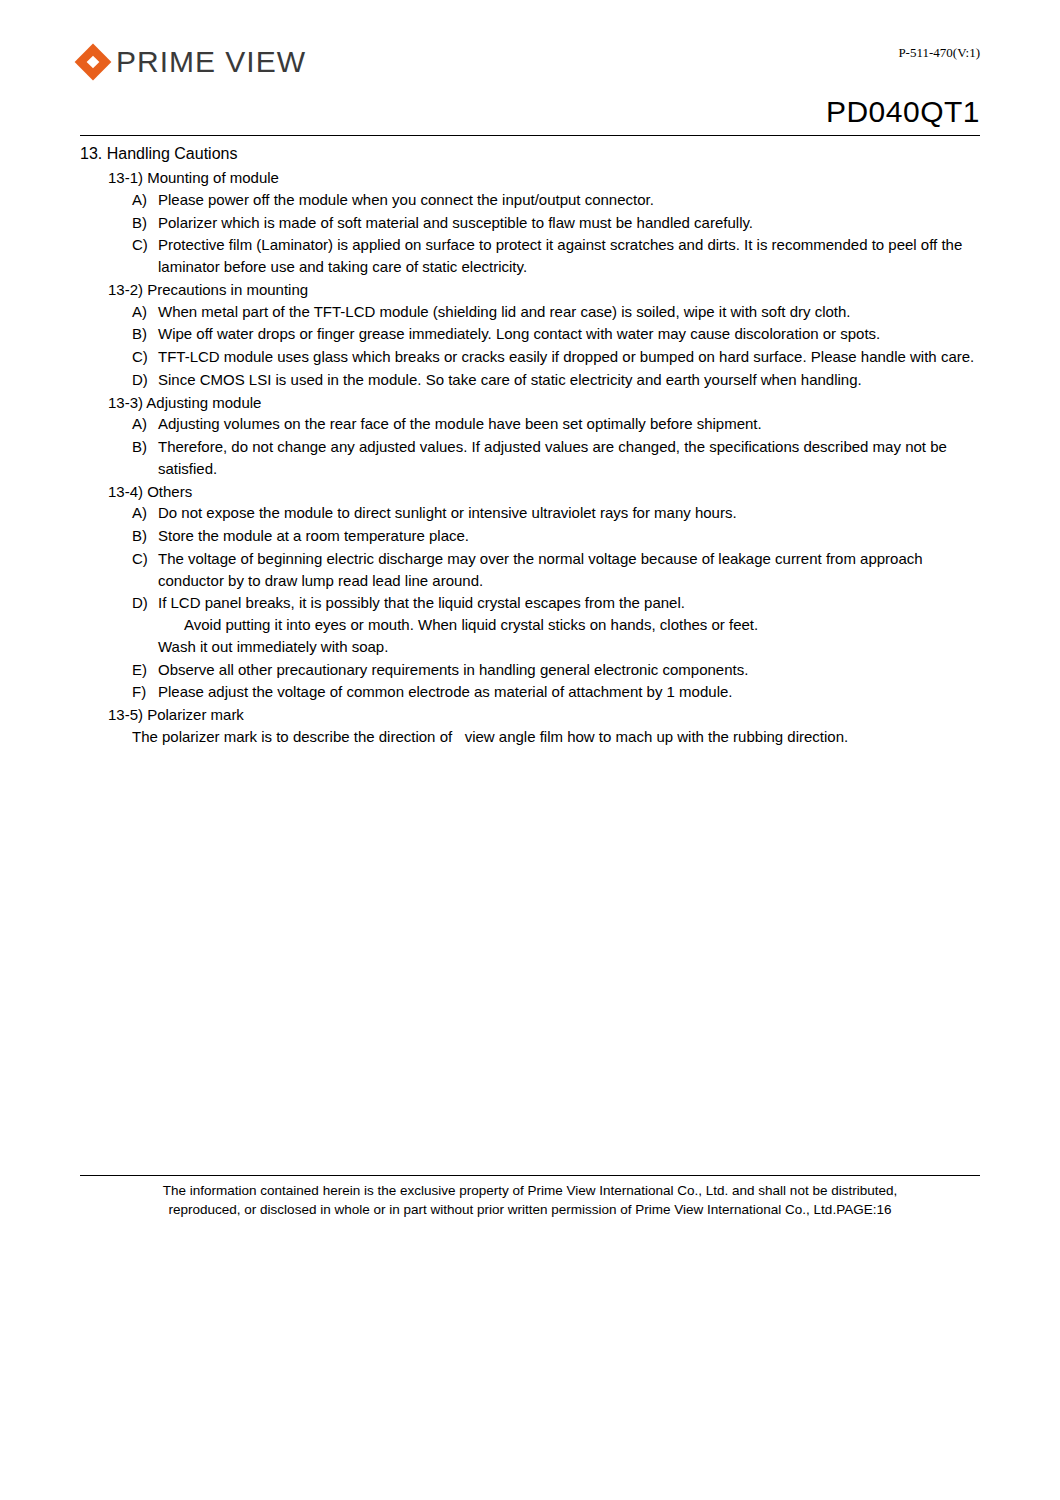PRIME VIEW
P-511-470(V:1)
PD040QT1
13. Handling Cautions
13-1) Mounting of module
A) Please power off the module when you connect the input/output connector.
B) Polarizer which is made of soft material and susceptible to flaw must be handled carefully.
C) Protective film (Laminator) is applied on surface to protect it against scratches and dirts. It is recommended to peel off the laminator before use and taking care of static electricity.
13-2) Precautions in mounting
A) When metal part of the TFT-LCD module (shielding lid and rear case) is soiled, wipe it with soft dry cloth.
B) Wipe off water drops or finger grease immediately. Long contact with water may cause discoloration or spots.
C) TFT-LCD module uses glass which breaks or cracks easily if dropped or bumped on hard surface. Please handle with care.
D) Since CMOS LSI is used in the module. So take care of static electricity and earth yourself when handling.
13-3) Adjusting module
A) Adjusting volumes on the rear face of the module have been set optimally before shipment.
B) Therefore, do not change any adjusted values. If adjusted values are changed, the specifications described may not be satisfied.
13-4) Others
A) Do not expose the module to direct sunlight or intensive ultraviolet rays for many hours.
B) Store the module at a room temperature place.
C) The voltage of beginning electric discharge may over the normal voltage because of leakage current from approach conductor by to draw lump read lead line around.
D) If LCD panel breaks, it is possibly that the liquid crystal escapes from the panel.
Avoid putting it into eyes or mouth. When liquid crystal sticks on hands, clothes or feet.
Wash it out immediately with soap.
E) Observe all other precautionary requirements in handling general electronic components.
F) Please adjust the voltage of common electrode as material of attachment by 1 module.
13-5) Polarizer mark
The polarizer mark is to describe the direction of view angle film how to mach up with the rubbing direction.
The information contained herein is the exclusive property of Prime View International Co., Ltd. and shall not be distributed,
reproduced, or disclosed in whole or in part without prior written permission of Prime View International Co., Ltd.PAGE:16